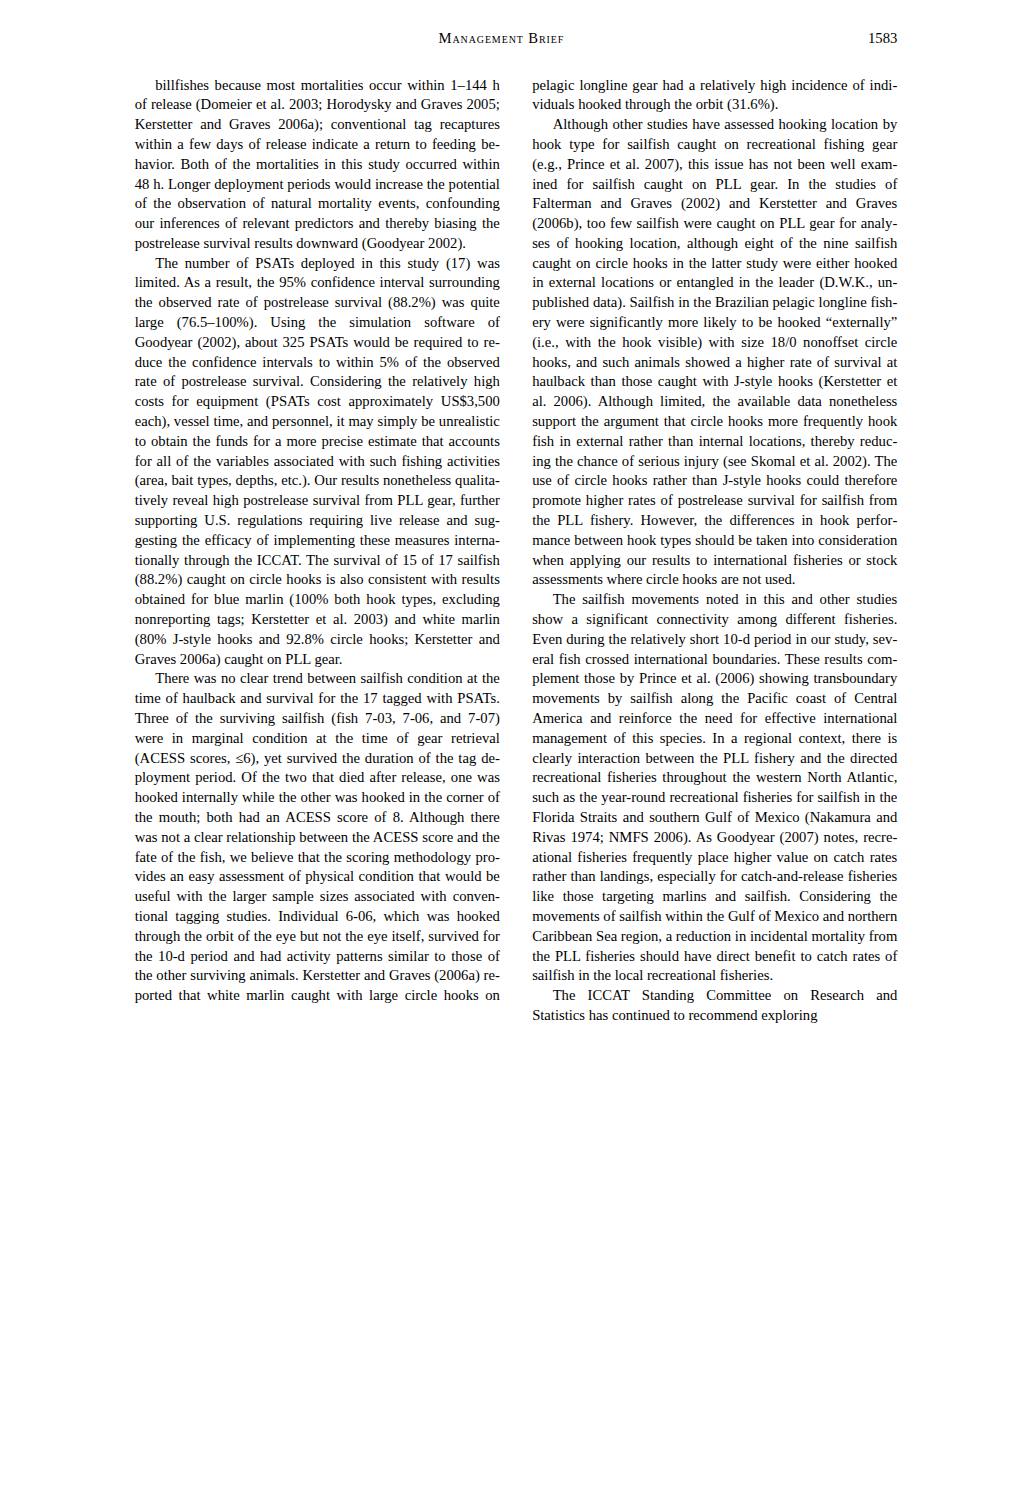Management Brief 1583
billfishes because most mortalities occur within 1–144 h of release (Domeier et al. 2003; Horodysky and Graves 2005; Kerstetter and Graves 2006a); conventional tag recaptures within a few days of release indicate a return to feeding behavior. Both of the mortalities in this study occurred within 48 h. Longer deployment periods would increase the potential of the observation of natural mortality events, confounding our inferences of relevant predictors and thereby biasing the postrelease survival results downward (Goodyear 2002).
The number of PSATs deployed in this study (17) was limited. As a result, the 95% confidence interval surrounding the observed rate of postrelease survival (88.2%) was quite large (76.5–100%). Using the simulation software of Goodyear (2002), about 325 PSATs would be required to reduce the confidence intervals to within 5% of the observed rate of postrelease survival. Considering the relatively high costs for equipment (PSATs cost approximately US$3,500 each), vessel time, and personnel, it may simply be unrealistic to obtain the funds for a more precise estimate that accounts for all of the variables associated with such fishing activities (area, bait types, depths, etc.). Our results nonetheless qualitatively reveal high postrelease survival from PLL gear, further supporting U.S. regulations requiring live release and suggesting the efficacy of implementing these measures internationally through the ICCAT. The survival of 15 of 17 sailfish (88.2%) caught on circle hooks is also consistent with results obtained for blue marlin (100% both hook types, excluding nonreporting tags; Kerstetter et al. 2003) and white marlin (80% J-style hooks and 92.8% circle hooks; Kerstetter and Graves 2006a) caught on PLL gear.
There was no clear trend between sailfish condition at the time of haulback and survival for the 17 tagged with PSATs. Three of the surviving sailfish (fish 7-03, 7-06, and 7-07) were in marginal condition at the time of gear retrieval (ACESS scores, ≤6), yet survived the duration of the tag deployment period. Of the two that died after release, one was hooked internally while the other was hooked in the corner of the mouth; both had an ACESS score of 8. Although there was not a clear relationship between the ACESS score and the fate of the fish, we believe that the scoring methodology provides an easy assessment of physical condition that would be useful with the larger sample sizes associated with conventional tagging studies. Individual 6-06, which was hooked through the orbit of the eye but not the eye itself, survived for the 10-d period and had activity patterns similar to those of the other surviving animals. Kerstetter and Graves (2006a) reported that white marlin caught with large circle hooks on pelagic longline gear had a relatively high incidence of individuals hooked through the orbit (31.6%).
Although other studies have assessed hooking location by hook type for sailfish caught on recreational fishing gear (e.g., Prince et al. 2007), this issue has not been well examined for sailfish caught on PLL gear. In the studies of Falterman and Graves (2002) and Kerstetter and Graves (2006b), too few sailfish were caught on PLL gear for analyses of hooking location, although eight of the nine sailfish caught on circle hooks in the latter study were either hooked in external locations or entangled in the leader (D.W.K., unpublished data). Sailfish in the Brazilian pelagic longline fishery were significantly more likely to be hooked “externally” (i.e., with the hook visible) with size 18/0 nonoffset circle hooks, and such animals showed a higher rate of survival at haulback than those caught with J-style hooks (Kerstetter et al. 2006). Although limited, the available data nonetheless support the argument that circle hooks more frequently hook fish in external rather than internal locations, thereby reducing the chance of serious injury (see Skomal et al. 2002). The use of circle hooks rather than J-style hooks could therefore promote higher rates of postrelease survival for sailfish from the PLL fishery. However, the differences in hook performance between hook types should be taken into consideration when applying our results to international fisheries or stock assessments where circle hooks are not used.
The sailfish movements noted in this and other studies show a significant connectivity among different fisheries. Even during the relatively short 10-d period in our study, several fish crossed international boundaries. These results complement those by Prince et al. (2006) showing transboundary movements by sailfish along the Pacific coast of Central America and reinforce the need for effective international management of this species. In a regional context, there is clearly interaction between the PLL fishery and the directed recreational fisheries throughout the western North Atlantic, such as the year-round recreational fisheries for sailfish in the Florida Straits and southern Gulf of Mexico (Nakamura and Rivas 1974; NMFS 2006). As Goodyear (2007) notes, recreational fisheries frequently place higher value on catch rates rather than landings, especially for catch-and-release fisheries like those targeting marlins and sailfish. Considering the movements of sailfish within the Gulf of Mexico and northern Caribbean Sea region, a reduction in incidental mortality from the PLL fisheries should have direct benefit to catch rates of sailfish in the local recreational fisheries.
The ICCAT Standing Committee on Research and Statistics has continued to recommend exploring